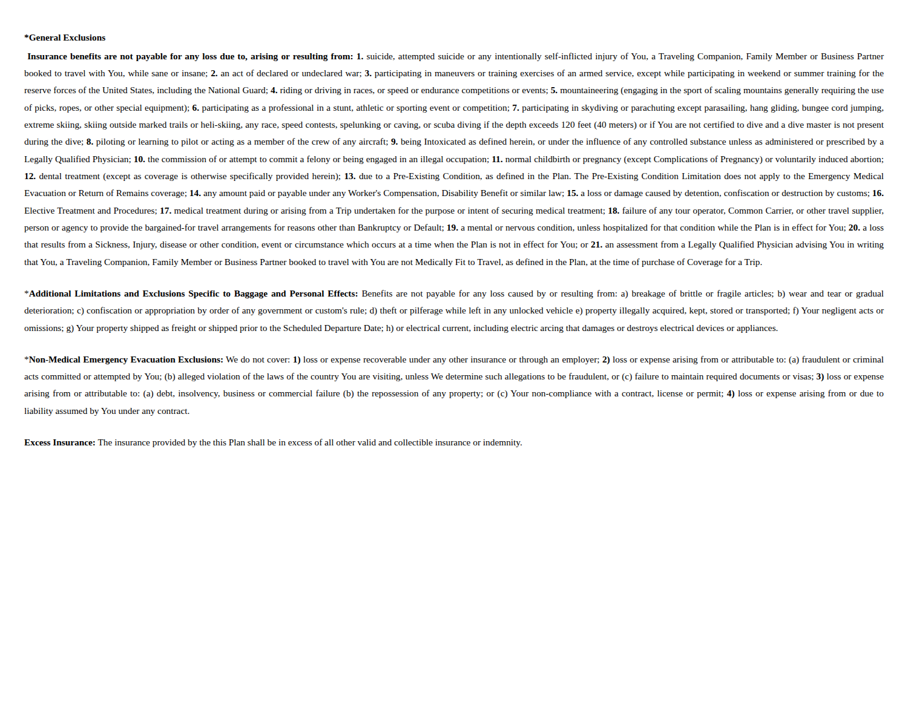*General Exclusions
Insurance benefits are not payable for any loss due to, arising or resulting from: 1. suicide, attempted suicide or any intentionally self-inflicted injury of You, a Traveling Companion, Family Member or Business Partner booked to travel with You, while sane or insane; 2. an act of declared or undeclared war; 3. participating in maneuvers or training exercises of an armed service, except while participating in weekend or summer training for the reserve forces of the United States, including the National Guard; 4. riding or driving in races, or speed or endurance competitions or events; 5. mountaineering (engaging in the sport of scaling mountains generally requiring the use of picks, ropes, or other special equipment); 6. participating as a professional in a stunt, athletic or sporting event or competition; 7. participating in skydiving or parachuting except parasailing, hang gliding, bungee cord jumping, extreme skiing, skiing outside marked trails or heli-skiing, any race, speed contests, spelunking or caving, or scuba diving if the depth exceeds 120 feet (40 meters) or if You are not certified to dive and a dive master is not present during the dive; 8. piloting or learning to pilot or acting as a member of the crew of any aircraft; 9. being Intoxicated as defined herein, or under the influence of any controlled substance unless as administered or prescribed by a Legally Qualified Physician; 10. the commission of or attempt to commit a felony or being engaged in an illegal occupation; 11. normal childbirth or pregnancy (except Complications of Pregnancy) or voluntarily induced abortion; 12. dental treatment (except as coverage is otherwise specifically provided herein); 13. due to a Pre-Existing Condition, as defined in the Plan. The Pre-Existing Condition Limitation does not apply to the Emergency Medical Evacuation or Return of Remains coverage; 14. any amount paid or payable under any Worker's Compensation, Disability Benefit or similar law; 15. a loss or damage caused by detention, confiscation or destruction by customs; 16. Elective Treatment and Procedures; 17. medical treatment during or arising from a Trip undertaken for the purpose or intent of securing medical treatment; 18. failure of any tour operator, Common Carrier, or other travel supplier, person or agency to provide the bargained-for travel arrangements for reasons other than Bankruptcy or Default; 19. a mental or nervous condition, unless hospitalized for that condition while the Plan is in effect for You; 20. a loss that results from a Sickness, Injury, disease or other condition, event or circumstance which occurs at a time when the Plan is not in effect for You; or 21. an assessment from a Legally Qualified Physician advising You in writing that You, a Traveling Companion, Family Member or Business Partner booked to travel with You are not Medically Fit to Travel, as defined in the Plan, at the time of purchase of Coverage for a Trip.
*Additional Limitations and Exclusions Specific to Baggage and Personal Effects: Benefits are not payable for any loss caused by or resulting from: a) breakage of brittle or fragile articles; b) wear and tear or gradual deterioration; c) confiscation or appropriation by order of any government or custom's rule; d) theft or pilferage while left in any unlocked vehicle e) property illegally acquired, kept, stored or transported; f) Your negligent acts or omissions; g) Your property shipped as freight or shipped prior to the Scheduled Departure Date; h) or electrical current, including electric arcing that damages or destroys electrical devices or appliances.
*Non-Medical Emergency Evacuation Exclusions: We do not cover: 1) loss or expense recoverable under any other insurance or through an employer; 2) loss or expense arising from or attributable to: (a) fraudulent or criminal acts committed or attempted by You; (b) alleged violation of the laws of the country You are visiting, unless We determine such allegations to be fraudulent, or (c) failure to maintain required documents or visas; 3) loss or expense arising from or attributable to: (a) debt, insolvency, business or commercial failure (b) the repossession of any property; or (c) Your non-compliance with a contract, license or permit; 4) loss or expense arising from or due to liability assumed by You under any contract.
Excess Insurance: The insurance provided by the this Plan shall be in excess of all other valid and collectible insurance or indemnity.